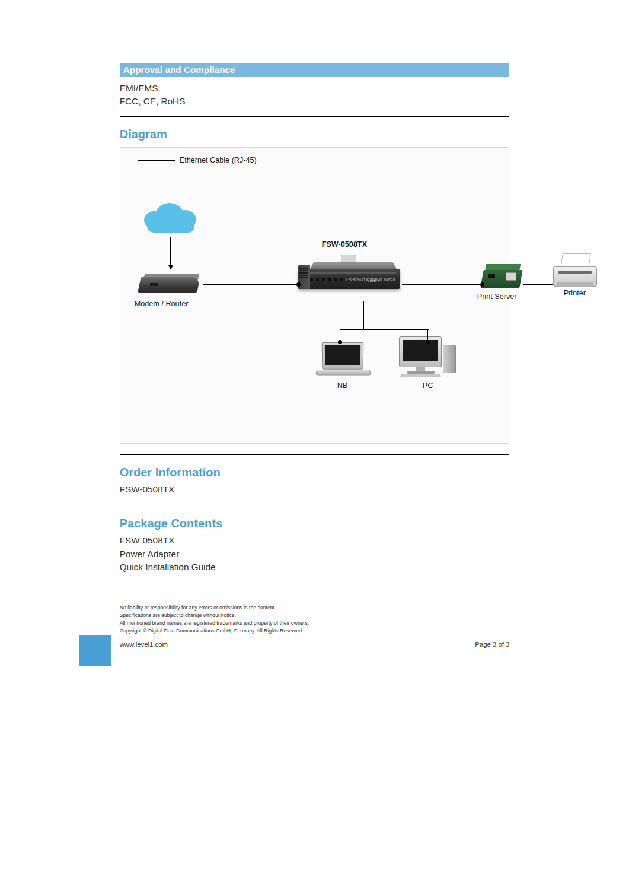Approval and Compliance
EMI/EMS:
FCC, CE, RoHS
Diagram
Ethernet Cable (RJ-45)
Modem / Router
FSW-0508TX
LEVEL1
8-PORT FAST ETHERNET SWITCH
Print Server
Printer
NB
PC
Order Information
FSW-0508TX
Package Contents
FSW-0508TX
Power Adapter
Quick Installation Guide
No liability or responsibility for any errors or omissions in the content.
Specifications are subject to change without notice.
All mentioned brand names are registered trademarks and property of their owners.
Copyright © Digital Data Communications GmbH, Germany. All Rights Reserved.
www.level1.com Page 3 of 3